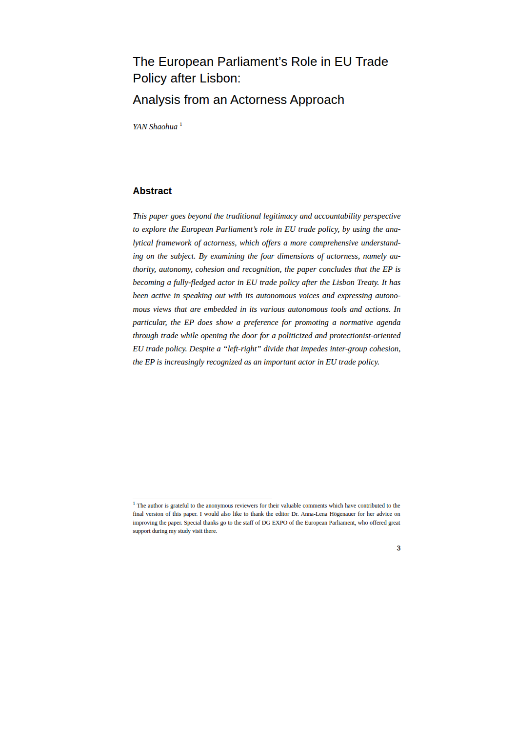The European Parliament’s Role in EU Trade Policy after Lisbon:Analysis from an Actorness Approach
YAN Shaohua 1
Abstract
This paper goes beyond the traditional legitimacy and accountability perspective to explore the European Parliament’s role in EU trade policy, by using the analytical framework of actorness, which offers a more comprehensive understanding on the subject. By examining the four dimensions of actorness, namely authority, autonomy, cohesion and recognition, the paper concludes that the EP is becoming a fully-fledged actor in EU trade policy after the Lisbon Treaty. It has been active in speaking out with its autonomous voices and expressing autonomous views that are embedded in its various autonomous tools and actions. In particular, the EP does show a preference for promoting a normative agenda through trade while opening the door for a politicized and protectionist-oriented EU trade policy. Despite a “left-right” divide that impedes inter-group cohesion, the EP is increasingly recognized as an important actor in EU trade policy.
1 The author is grateful to the anonymous reviewers for their valuable comments which have contributed to the final version of this paper. I would also like to thank the editor Dr. Anna-Lena Högenauer for her advice on improving the paper. Special thanks go to the staff of DG EXPO of the European Parliament, who offered great support during my study visit there.
3